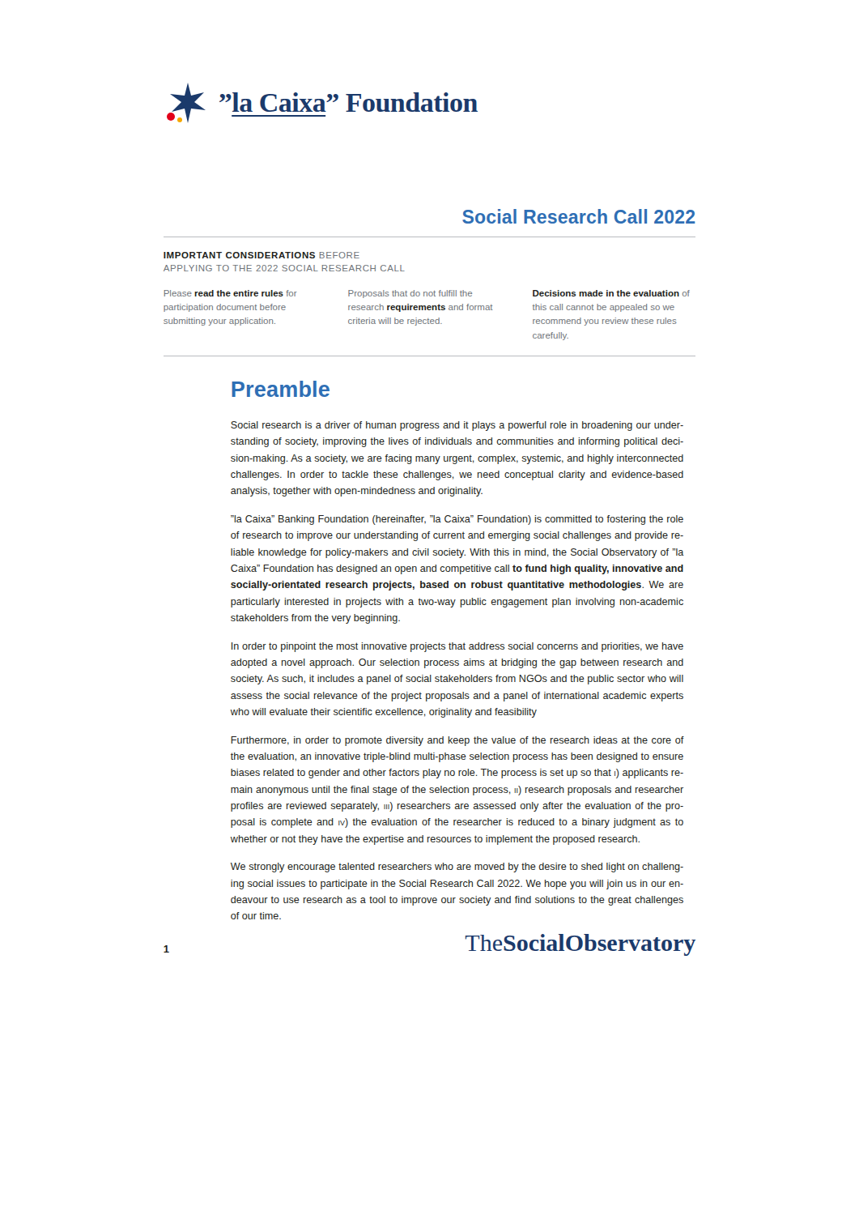”la Caixa” Foundation
Social Research Call 2022
IMPORTANT CONSIDERATIONS BEFORE
APPLYING TO THE 2022 SOCIAL RESEARCH CALL
Please read the entire rules for participation document before submitting your application.
Proposals that do not fulfill the research requirements and format criteria will be rejected.
Decisions made in the evaluation of this call cannot be appealed so we recommend you review these rules carefully.
Preamble
Social research is a driver of human progress and it plays a powerful role in broadening our understanding of society, improving the lives of individuals and communities and informing political decision-making. As a society, we are facing many urgent, complex, systemic, and highly interconnected challenges. In order to tackle these challenges, we need conceptual clarity and evidence-based analysis, together with open-mindedness and originality.
”la Caixa” Banking Foundation (hereinafter, ”la Caixa” Foundation) is committed to fostering the role of research to improve our understanding of current and emerging social challenges and provide reliable knowledge for policy-makers and civil society. With this in mind, the Social Observatory of ”la Caixa” Foundation has designed an open and competitive call to fund high quality, innovative and socially-orientated research projects, based on robust quantitative methodologies. We are particularly interested in projects with a two-way public engagement plan involving non-academic stakeholders from the very beginning.
In order to pinpoint the most innovative projects that address social concerns and priorities, we have adopted a novel approach. Our selection process aims at bridging the gap between research and society. As such, it includes a panel of social stakeholders from NGOs and the public sector who will assess the social relevance of the project proposals and a panel of international academic experts who will evaluate their scientific excellence, originality and feasibility
Furthermore, in order to promote diversity and keep the value of the research ideas at the core of the evaluation, an innovative triple-blind multi-phase selection process has been designed to ensure biases related to gender and other factors play no role. The process is set up so that i) applicants remain anonymous until the final stage of the selection process, ii) research proposals and researcher profiles are reviewed separately, iii) researchers are assessed only after the evaluation of the proposal is complete and iv) the evaluation of the researcher is reduced to a binary judgment as to whether or not they have the expertise and resources to implement the proposed research.
We strongly encourage talented researchers who are moved by the desire to shed light on challenging social issues to participate in the Social Research Call 2022. We hope you will join us in our endeavour to use research as a tool to improve our society and find solutions to the great challenges of our time.
1
The Social Observatory